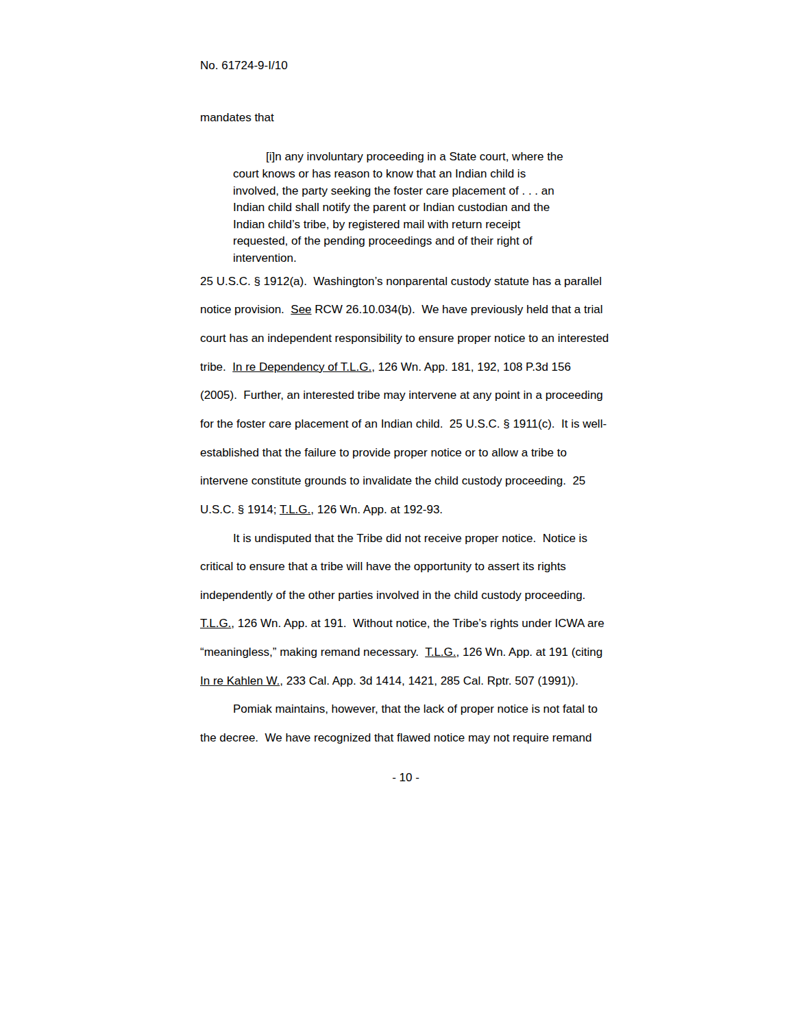No. 61724-9-I/10
mandates that
[i]n any involuntary proceeding in a State court, where the court knows or has reason to know that an Indian child is involved, the party seeking the foster care placement of . . . an Indian child shall notify the parent or Indian custodian and the Indian child’s tribe, by registered mail with return receipt requested, of the pending proceedings and of their right of intervention.
25 U.S.C. § 1912(a). Washington’s nonparental custody statute has a parallel notice provision. See RCW 26.10.034(b). We have previously held that a trial court has an independent responsibility to ensure proper notice to an interested tribe. In re Dependency of T.L.G., 126 Wn. App. 181, 192, 108 P.3d 156 (2005). Further, an interested tribe may intervene at any point in a proceeding for the foster care placement of an Indian child. 25 U.S.C. § 1911(c). It is well-established that the failure to provide proper notice or to allow a tribe to intervene constitute grounds to invalidate the child custody proceeding. 25 U.S.C. § 1914; T.L.G., 126 Wn. App. at 192-93.
It is undisputed that the Tribe did not receive proper notice. Notice is critical to ensure that a tribe will have the opportunity to assert its rights independently of the other parties involved in the child custody proceeding. T.L.G., 126 Wn. App. at 191. Without notice, the Tribe’s rights under ICWA are “meaningless,” making remand necessary. T.L.G., 126 Wn. App. at 191 (citing In re Kahlen W., 233 Cal. App. 3d 1414, 1421, 285 Cal. Rptr. 507 (1991)).
Pomiak maintains, however, that the lack of proper notice is not fatal to the decree. We have recognized that flawed notice may not require remand
- 10 -